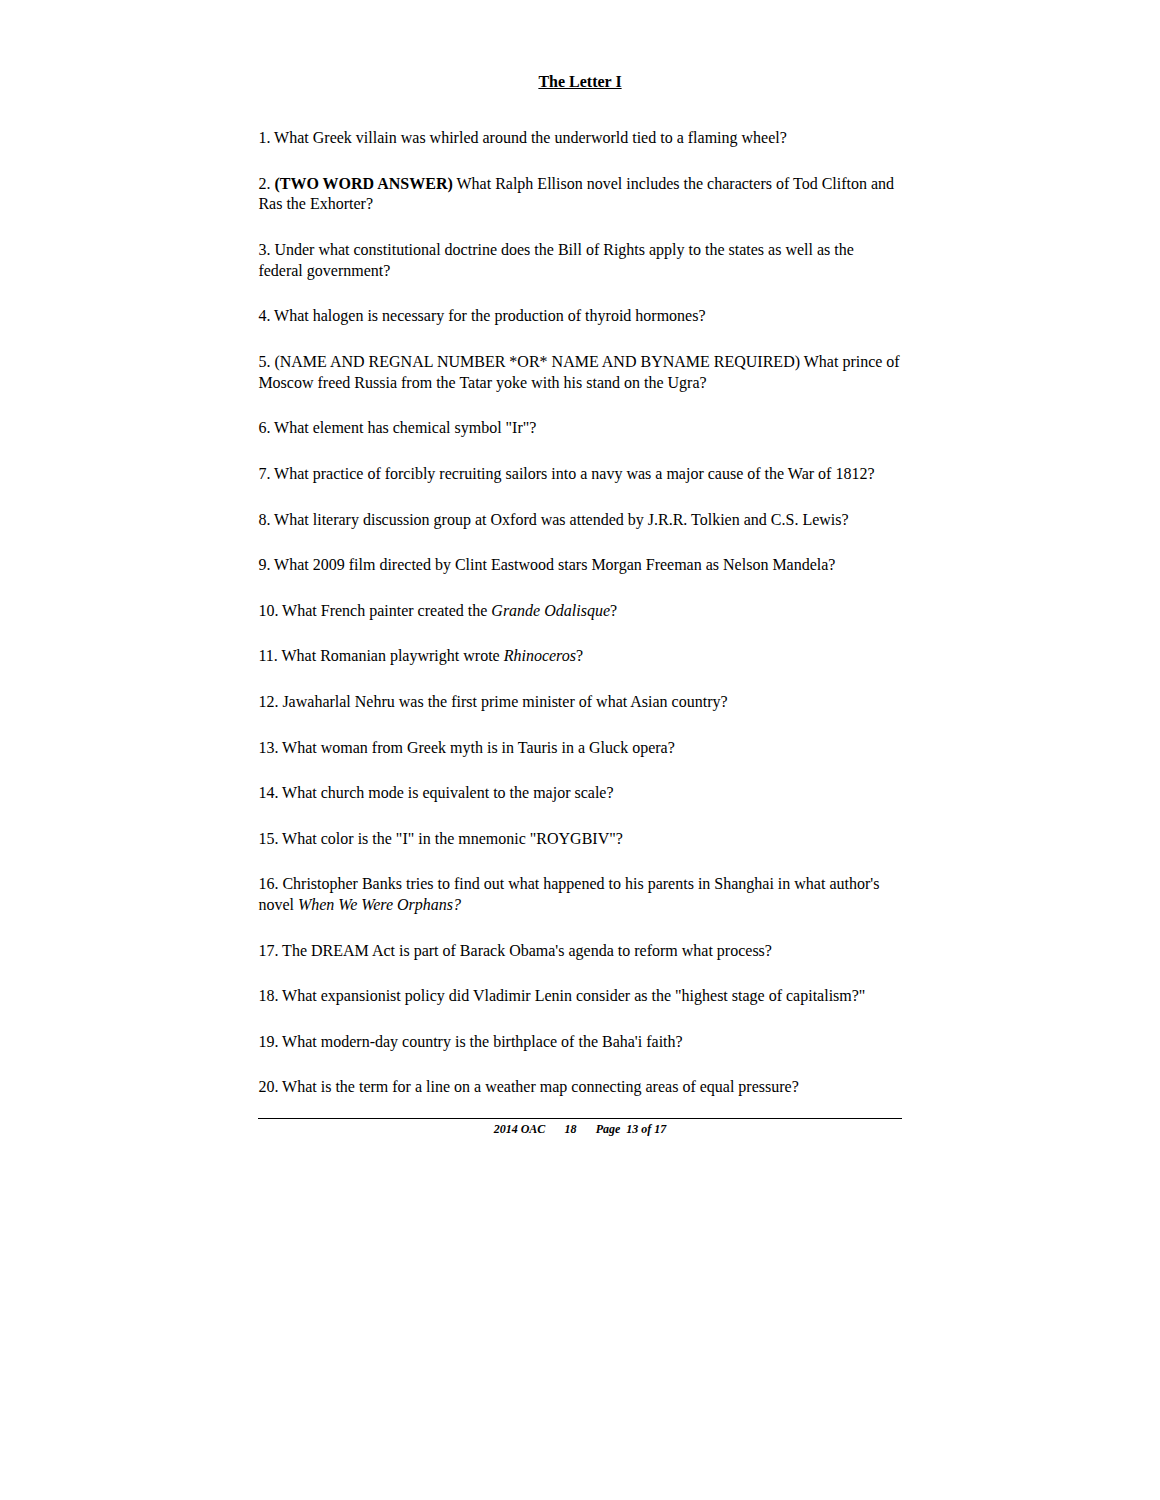The Letter I
1. What Greek villain was whirled around the underworld tied to a flaming wheel?
2. (TWO WORD ANSWER) What Ralph Ellison novel includes the characters of Tod Clifton and Ras the Exhorter?
3. Under what constitutional doctrine does the Bill of Rights apply to the states as well as the federal government?
4. What halogen is necessary for the production of thyroid hormones?
5. (NAME AND REGNAL NUMBER *OR* NAME AND BYNAME REQUIRED) What prince of Moscow freed Russia from the Tatar yoke with his stand on the Ugra?
6. What element has chemical symbol "Ir"?
7. What practice of forcibly recruiting sailors into a navy was a major cause of the War of 1812?
8. What literary discussion group at Oxford was attended by J.R.R. Tolkien and C.S. Lewis?
9. What 2009 film directed by Clint Eastwood stars Morgan Freeman as Nelson Mandela?
10. What French painter created the Grande Odalisque?
11. What Romanian playwright wrote Rhinoceros?
12. Jawaharlal Nehru was the first prime minister of what Asian country?
13. What woman from Greek myth is in Tauris in a Gluck opera?
14. What church mode is equivalent to the major scale?
15. What color is the "I" in the mnemonic "ROYGBIV"?
16. Christopher Banks tries to find out what happened to his parents in Shanghai in what author's novel When We Were Orphans?
17. The DREAM Act is part of Barack Obama's agenda to reform what process?
18. What expansionist policy did Vladimir Lenin consider as the "highest stage of capitalism?"
19. What modern-day country is the birthplace of the Baha'i faith?
20. What is the term for a line on a weather map connecting areas of equal pressure?
2014 OAC 18 Page 13 of 17